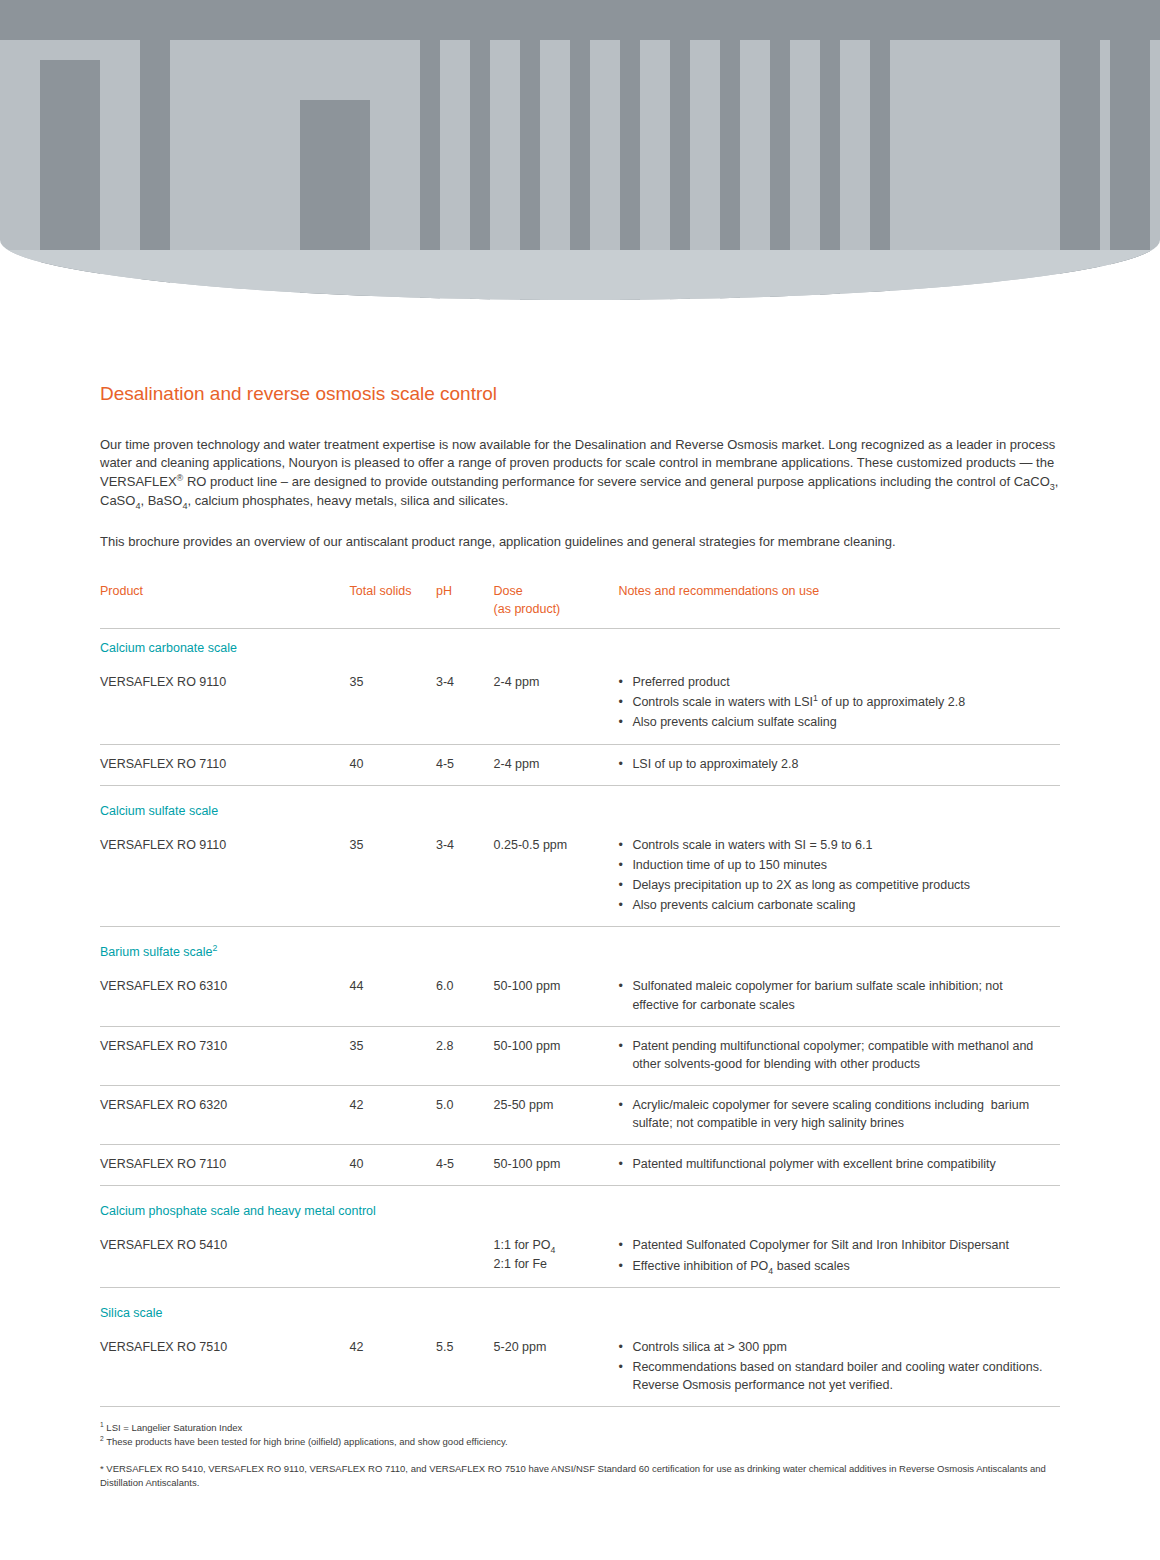Desalination and reverse osmosis scale control
Our time proven technology and water treatment expertise is now available for the Desalination and Reverse Osmosis market. Long recognized as a leader in process water and cleaning applications, Nouryon is pleased to offer a range of proven products for scale control in membrane applications. These customized products — the VERSAFLEX® RO product line – are designed to provide outstanding performance for severe service and general purpose applications including the control of CaCO3, CaSO4, BaSO4, calcium phosphates, heavy metals, silica and silicates.
This brochure provides an overview of our antiscalant product range, application guidelines and general strategies for membrane cleaning.
| Product | Total solids | pH | Dose (as product) | Notes and recommendations on use |
| --- | --- | --- | --- | --- |
| Calcium carbonate scale |
| VERSAFLEX RO 9110 | 35 | 3-4 | 2-4 ppm | Preferred product Controls scale in waters with LSI 1 of up to approximately 2.8 Also prevents calcium sulfate scaling |
| VERSAFLEX RO 7110 | 40 | 4-5 | 2-4 ppm | LSI of up to approximately 2.8 |
| Calcium sulfate scale |
| VERSAFLEX RO 9110 | 35 | 3-4 | 0.25-0.5 ppm | Controls scale in waters with SI = 5.9 to 6.1 Induction time of up to 150 minutes Delays precipitation up to 2X as long as competitive products Also prevents calcium carbonate scaling |
| Barium sulfate scale 2 |
| VERSAFLEX RO 6310 | 44 | 6.0 | 50-100 ppm | Sulfonated maleic copolymer for barium sulfate scale inhibition; not effective for carbonate scales |
| VERSAFLEX RO 7310 | 35 | 2.8 | 50-100 ppm | Patent pending multifunctional copolymer; compatible with methanol and other solvents-good for blending with other products |
| VERSAFLEX RO 6320 | 42 | 5.0 | 25-50 ppm | Acrylic/maleic copolymer for severe scaling conditions including barium sulfate; not compatible in very high salinity brines |
| VERSAFLEX RO 7110 | 40 | 4-5 | 50-100 ppm | Patented multifunctional polymer with excellent brine compatibility |
| Calcium phosphate scale and heavy metal control |
| VERSAFLEX RO 5410 | | | 1:1 for PO 4 2:1 for Fe | Patented Sulfonated Copolymer for Silt and Iron Inhibitor Dispersant Effective inhibition of PO 4 based scales |
| Silica scale |
| VERSAFLEX RO 7510 | 42 | 5.5 | 5-20 ppm | Controls silica at > 300 ppm Recommendations based on standard boiler and cooling water conditions. Reverse Osmosis performance not yet verified. |
1 LSI = Langelier Saturation Index
2 These products have been tested for high brine (oilfield) applications, and show good efficiency.
* VERSAFLEX RO 5410, VERSAFLEX RO 9110, VERSAFLEX RO 7110, and VERSAFLEX RO 7510 have ANSI/NSF Standard 60 certification for use as drinking water chemical additives in Reverse Osmosis Antiscalants and Distillation Antiscalants.